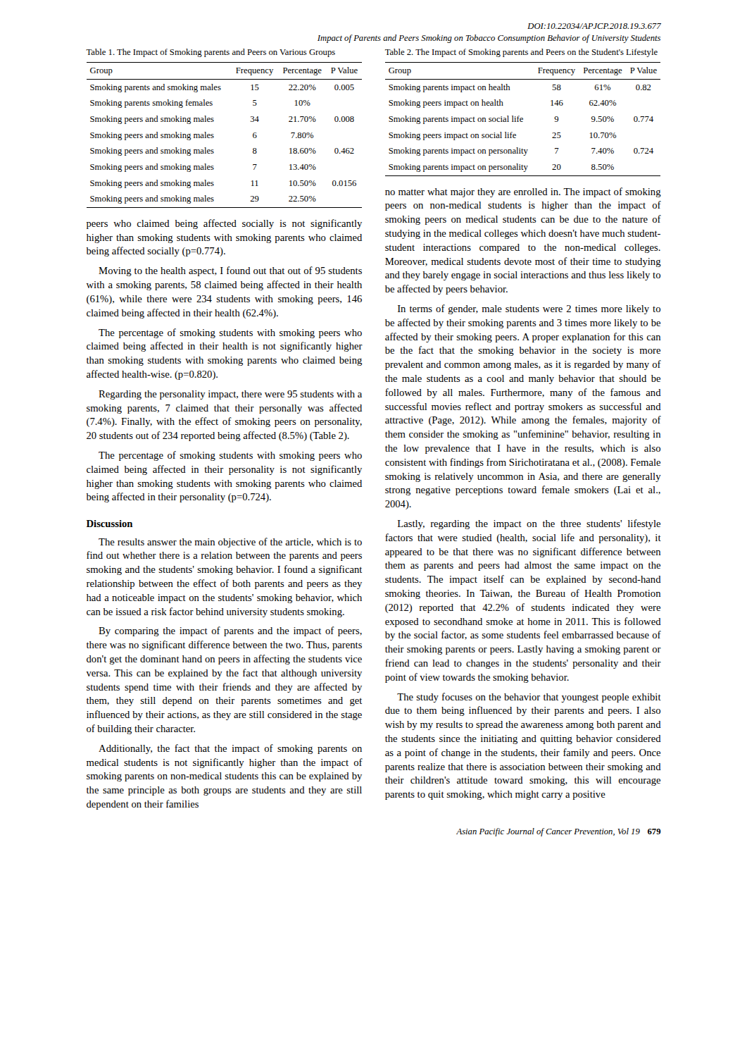DOI:10.22034/APJCP.2018.19.3.677 Impact of Parents and Peers Smoking on Tobacco Consumption Behavior of University Students
Table 1. The Impact of Smoking parents and Peers on Various Groups
| Group | Frequency | Percentage | P Value |
| --- | --- | --- | --- |
| Smoking parents and smoking males | 15 | 22.20% | 0.005 |
| Smoking parents smoking females | 5 | 10% | |
| Smoking peers and smoking males | 34 | 21.70% | 0.008 |
| Smoking peers and smoking males | 6 | 7.80% | |
| Smoking peers and smoking males | 8 | 18.60% | 0.462 |
| Smoking peers and smoking males | 7 | 13.40% | |
| Smoking peers and smoking males | 11 | 10.50% | 0.0156 |
| Smoking peers and smoking males | 29 | 22.50% | |
peers who claimed being affected socially is not significantly higher than smoking students with smoking parents who claimed being affected socially (p=0.774).
Moving to the health aspect, I found out that out of 95 students with a smoking parents, 58 claimed being affected in their health (61%), while there were 234 students with smoking peers, 146 claimed being affected in their health (62.4%).
The percentage of smoking students with smoking peers who claimed being affected in their health is not significantly higher than smoking students with smoking parents who claimed being affected health-wise. (p=0.820).
Regarding the personality impact, there were 95 students with a smoking parents, 7 claimed that their personally was affected (7.4%). Finally, with the effect of smoking peers on personality, 20 students out of 234 reported being affected (8.5%) (Table 2).
The percentage of smoking students with smoking peers who claimed being affected in their personality is not significantly higher than smoking students with smoking parents who claimed being affected in their personality (p=0.724).
Discussion
The results answer the main objective of the article, which is to find out whether there is a relation between the parents and peers smoking and the students' smoking behavior. I found a significant relationship between the effect of both parents and peers as they had a noticeable impact on the students' smoking behavior, which can be issued a risk factor behind university students smoking.
By comparing the impact of parents and the impact of peers, there was no significant difference between the two. Thus, parents don't get the dominant hand on peers in affecting the students vice versa. This can be explained by the fact that although university students spend time with their friends and they are affected by them, they still depend on their parents sometimes and get influenced by their actions, as they are still considered in the stage of building their character.
Additionally, the fact that the impact of smoking parents on medical students is not significantly higher than the impact of smoking parents on non-medical students this can be explained by the same principle as both groups are students and they are still dependent on their families
Table 2. The Impact of Smoking parents and Peers on the Student's Lifestyle
| Group | Frequency | Percentage | P Value |
| --- | --- | --- | --- |
| Smoking parents impact on health | 58 | 61% | 0.82 |
| Smoking peers impact on health | 146 | 62.40% | |
| Smoking parents impact on social life | 9 | 9.50% | 0.774 |
| Smoking peers impact on social life | 25 | 10.70% | |
| Smoking parents impact on personality | 7 | 7.40% | 0.724 |
| Smoking parents impact on personality | 20 | 8.50% | |
no matter what major they are enrolled in. The impact of smoking peers on non-medical students is higher than the impact of smoking peers on medical students can be due to the nature of studying in the medical colleges which doesn't have much student-student interactions compared to the non-medical colleges. Moreover, medical students devote most of their time to studying and they barely engage in social interactions and thus less likely to be affected by peers behavior.
In terms of gender, male students were 2 times more likely to be affected by their smoking parents and 3 times more likely to be affected by their smoking peers. A proper explanation for this can be the fact that the smoking behavior in the society is more prevalent and common among males, as it is regarded by many of the male students as a cool and manly behavior that should be followed by all males. Furthermore, many of the famous and successful movies reflect and portray smokers as successful and attractive (Page, 2012). While among the females, majority of them consider the smoking as "unfeminine" behavior, resulting in the low prevalence that I have in the results, which is also consistent with findings from Sirichotiratana et al., (2008). Female smoking is relatively uncommon in Asia, and there are generally strong negative perceptions toward female smokers (Lai et al., 2004).
Lastly, regarding the impact on the three students' lifestyle factors that were studied (health, social life and personality), it appeared to be that there was no significant difference between them as parents and peers had almost the same impact on the students. The impact itself can be explained by second-hand smoking theories. In Taiwan, the Bureau of Health Promotion (2012) reported that 42.2% of students indicated they were exposed to secondhand smoke at home in 2011. This is followed by the social factor, as some students feel embarrassed because of their smoking parents or peers. Lastly having a smoking parent or friend can lead to changes in the students' personality and their point of view towards the smoking behavior.
The study focuses on the behavior that youngest people exhibit due to them being influenced by their parents and peers. I also wish by my results to spread the awareness among both parent and the students since the initiating and quitting behavior considered as a point of change in the students, their family and peers. Once parents realize that there is association between their smoking and their children's attitude toward smoking, this will encourage parents to quit smoking, which might carry a positive
Asian Pacific Journal of Cancer Prevention, Vol 19 679